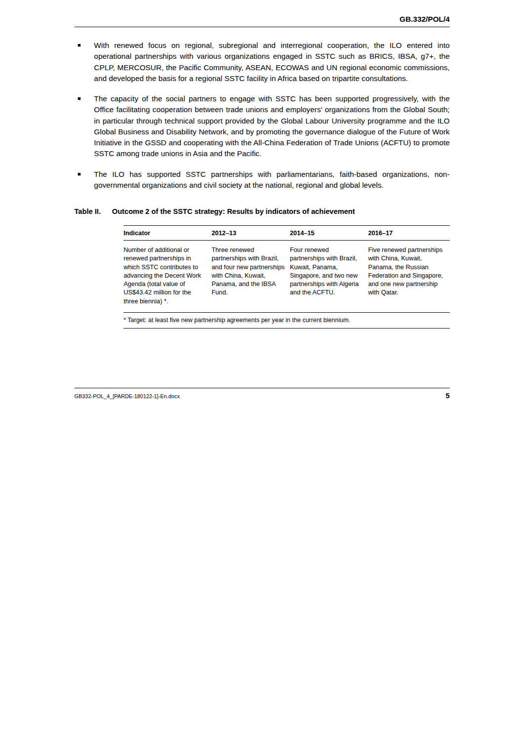GB.332/POL/4
With renewed focus on regional, subregional and interregional cooperation, the ILO entered into operational partnerships with various organizations engaged in SSTC such as BRICS, IBSA, g7+, the CPLP, MERCOSUR, the Pacific Community, ASEAN, ECOWAS and UN regional economic commissions, and developed the basis for a regional SSTC facility in Africa based on tripartite consultations.
The capacity of the social partners to engage with SSTC has been supported progressively, with the Office facilitating cooperation between trade unions and employers’ organizations from the Global South; in particular through technical support provided by the Global Labour University programme and the ILO Global Business and Disability Network, and by promoting the governance dialogue of the Future of Work Initiative in the GSSD and cooperating with the All-China Federation of Trade Unions (ACFTU) to promote SSTC among trade unions in Asia and the Pacific.
The ILO has supported SSTC partnerships with parliamentarians, faith-based organizations, non-governmental organizations and civil society at the national, regional and global levels.
Table II. Outcome 2 of the SSTC strategy: Results by indicators of achievement
| Indicator | 2012–13 | 2014–15 | 2016–17 |
| --- | --- | --- | --- |
| Number of additional or renewed partnerships in which SSTC contributes to advancing the Decent Work Agenda (total value of US$43.42 million for the three biennia) *. | Three renewed partnerships with Brazil, and four new partnerships with China, Kuwait, Panama, and the IBSA Fund. | Four renewed partnerships with Brazil, Kuwait, Panama, Singapore, and two new partnerships with Algeria and the ACFTU. | Five renewed partnerships with China, Kuwait, Panama, the Russian Federation and Singapore, and one new partnership with Qatar. |
| * Target: at least five new partnership agreements per year in the current biennium. |
GB332-POL_4_[PARDE-180122-1]-En.docx 5